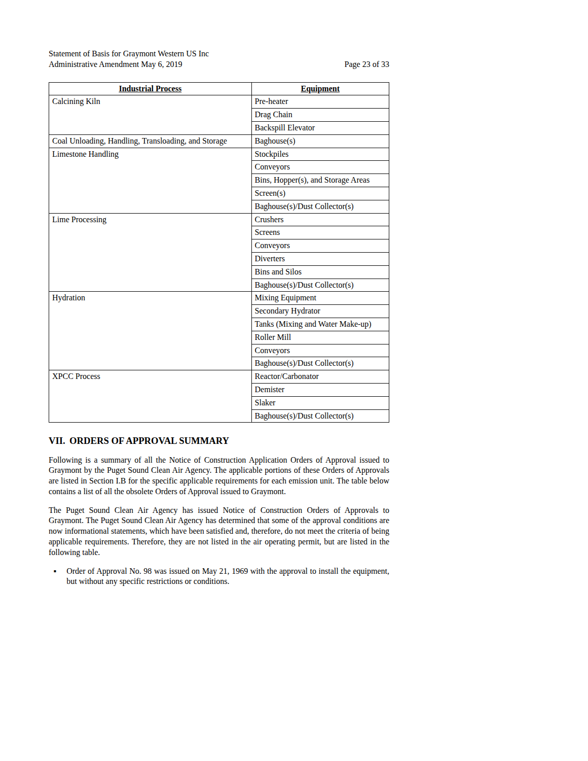Statement of Basis for Graymont Western US Inc
Administrative Amendment May 6, 2019 Page 23 of 33
| Industrial Process | Equipment |
| --- | --- |
| Calcining Kiln | Pre-heater |
| Drag Chain |
| Backspill Elevator |
| Coal Unloading, Handling, Transloading, and Storage | Baghouse(s) |
| Limestone Handling | Stockpiles |
| Conveyors |
| Bins, Hopper(s), and Storage Areas |
| Screen(s) |
| Baghouse(s)/Dust Collector(s) |
| Lime Processing | Crushers |
| Screens |
| Conveyors |
| Diverters |
| Bins and Silos |
| Baghouse(s)/Dust Collector(s) |
| Hydration | Mixing Equipment |
| Secondary Hydrator |
| Tanks (Mixing and Water Make-up) |
| Roller Mill |
| Conveyors |
| Baghouse(s)/Dust Collector(s) |
| XPCC Process | Reactor/Carbonator |
| Demister |
| Slaker |
| Baghouse(s)/Dust Collector(s) |
VII. ORDERS OF APPROVAL SUMMARY
Following is a summary of all the Notice of Construction Application Orders of Approval issued to Graymont by the Puget Sound Clean Air Agency. The applicable portions of these Orders of Approvals are listed in Section I.B for the specific applicable requirements for each emission unit. The table below contains a list of all the obsolete Orders of Approval issued to Graymont.
The Puget Sound Clean Air Agency has issued Notice of Construction Orders of Approvals to Graymont. The Puget Sound Clean Air Agency has determined that some of the approval conditions are now informational statements, which have been satisfied and, therefore, do not meet the criteria of being applicable requirements. Therefore, they are not listed in the air operating permit, but are listed in the following table.
Order of Approval No. 98 was issued on May 21, 1969 with the approval to install the equipment, but without any specific restrictions or conditions.